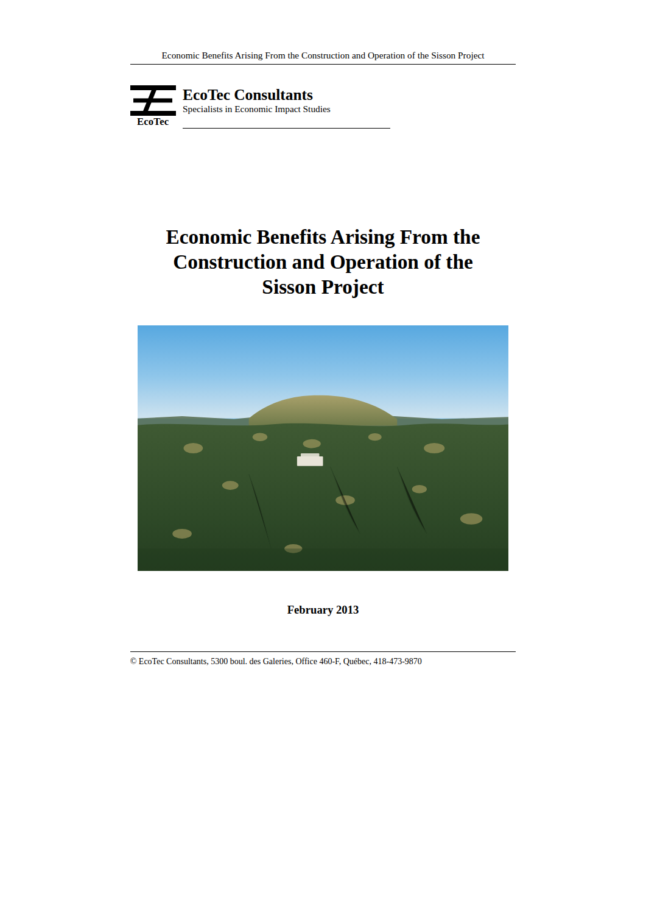Economic Benefits Arising From the Construction and Operation of the Sisson Project
EcoTec
EcoTec Consultants
Specialists in Economic Impact Studies
Economic Benefits Arising From the Construction and Operation of the Sisson Project
February 2013
© EcoTec Consultants, 5300 boul. des Galeries, Office 460-F, Québec, 418-473-9870